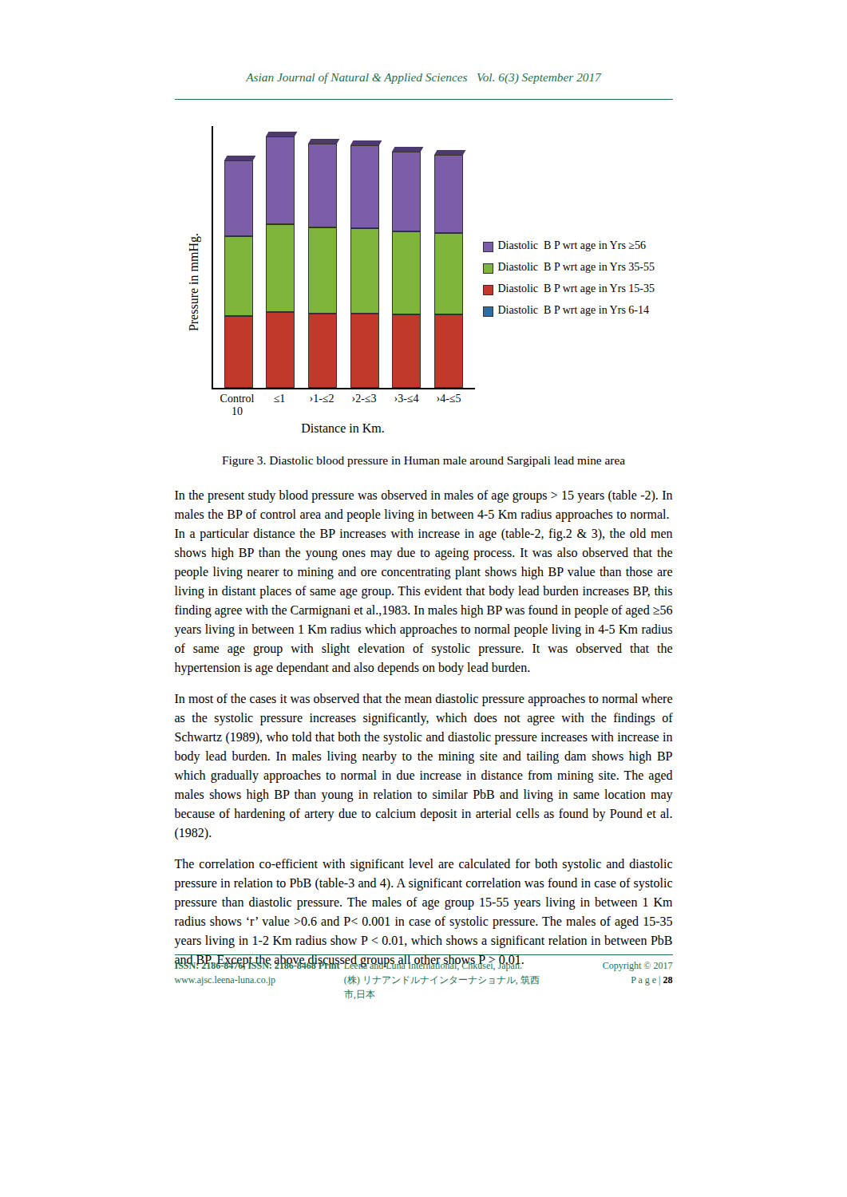Asian Journal of Natural & Applied Sciences Vol. 6(3) September 2017
Pressure in mmHg.
Control
10 ≤1 ›1-≤2 ›2-≤3 ›3-≤4 ›4-≤5
Distance in Km.
Diastolic B P wrt age in Yrs ≥56
Diastolic B P wrt age in Yrs 35-55
Diastolic B P wrt age in Yrs 15-35
Diastolic B P wrt age in Yrs 6-14
Figure 3. Diastolic blood pressure in Human male around Sargipali lead mine area
In the present study blood pressure was observed in males of age groups > 15 years (table -2). In males the BP of control area and people living in between 4-5 Km radius approaches to normal. In a particular distance the BP increases with increase in age (table-2, fig.2 & 3), the old men shows high BP than the young ones may due to ageing process. It was also observed that the people living nearer to mining and ore concentrating plant shows high BP value than those are living in distant places of same age group. This evident that body lead burden increases BP, this finding agree with the Carmignani et al.,1983. In males high BP was found in people of aged ≥56 years living in between 1 Km radius which approaches to normal people living in 4-5 Km radius of same age group with slight elevation of systolic pressure. It was observed that the hypertension is age dependant and also depends on body lead burden.
In most of the cases it was observed that the mean diastolic pressure approaches to normal where as the systolic pressure increases significantly, which does not agree with the findings of Schwartz (1989), who told that both the systolic and diastolic pressure increases with increase in body lead burden. In males living nearby to the mining site and tailing dam shows high BP which gradually approaches to normal in due increase in distance from mining site. The aged males shows high BP than young in relation to similar PbB and living in same location may because of hardening of artery due to calcium deposit in arterial cells as found by Pound et al. (1982).
The correlation co-efficient with significant level are calculated for both systolic and diastolic pressure in relation to PbB (table-3 and 4). A significant correlation was found in case of systolic pressure than diastolic pressure. The males of age group 15-55 years living in between 1 Km radius shows ‘r’ value >0.6 and P< 0.001 in case of systolic pressure. The males of aged 15-35 years living in 1-2 Km radius show P < 0.01, which shows a significant relation in between PbB and BP. Except the above discussed groups all other shows P > 0.01.
| ISSN: 2186-8476, ISSN: 2186-8468 Print www.ajsc.leena-luna.co.jp | Leena and Luna International, Chkusei, Japan. (株) リナアンドルナインターナショナル, 筑西市,日本 | Copyright © 2017 P a g e / 28 |